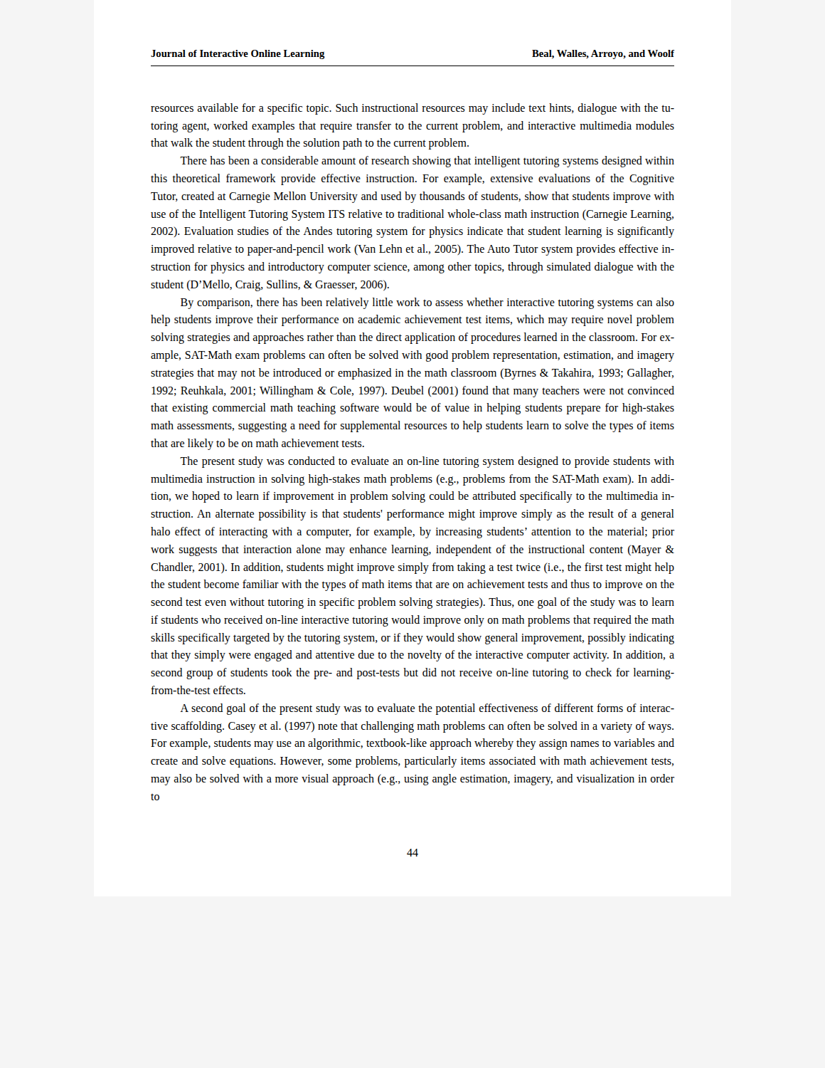Journal of Interactive Online Learning Beal, Walles, Arroyo, and Woolf
resources available for a specific topic. Such instructional resources may include text hints, dialogue with the tutoring agent, worked examples that require transfer to the current problem, and interactive multimedia modules that walk the student through the solution path to the current problem.
There has been a considerable amount of research showing that intelligent tutoring systems designed within this theoretical framework provide effective instruction. For example, extensive evaluations of the Cognitive Tutor, created at Carnegie Mellon University and used by thousands of students, show that students improve with use of the Intelligent Tutoring System ITS relative to traditional whole-class math instruction (Carnegie Learning, 2002). Evaluation studies of the Andes tutoring system for physics indicate that student learning is significantly improved relative to paper-and-pencil work (Van Lehn et al., 2005). The Auto Tutor system provides effective instruction for physics and introductory computer science, among other topics, through simulated dialogue with the student (D’Mello, Craig, Sullins, & Graesser, 2006).
By comparison, there has been relatively little work to assess whether interactive tutoring systems can also help students improve their performance on academic achievement test items, which may require novel problem solving strategies and approaches rather than the direct application of procedures learned in the classroom. For example, SAT-Math exam problems can often be solved with good problem representation, estimation, and imagery strategies that may not be introduced or emphasized in the math classroom (Byrnes & Takahira, 1993; Gallagher, 1992; Reuhkala, 2001; Willingham & Cole, 1997). Deubel (2001) found that many teachers were not convinced that existing commercial math teaching software would be of value in helping students prepare for high-stakes math assessments, suggesting a need for supplemental resources to help students learn to solve the types of items that are likely to be on math achievement tests.
The present study was conducted to evaluate an on-line tutoring system designed to provide students with multimedia instruction in solving high-stakes math problems (e.g., problems from the SAT-Math exam). In addition, we hoped to learn if improvement in problem solving could be attributed specifically to the multimedia instruction. An alternate possibility is that students' performance might improve simply as the result of a general halo effect of interacting with a computer, for example, by increasing students’ attention to the material; prior work suggests that interaction alone may enhance learning, independent of the instructional content (Mayer & Chandler, 2001). In addition, students might improve simply from taking a test twice (i.e., the first test might help the student become familiar with the types of math items that are on achievement tests and thus to improve on the second test even without tutoring in specific problem solving strategies). Thus, one goal of the study was to learn if students who received on-line interactive tutoring would improve only on math problems that required the math skills specifically targeted by the tutoring system, or if they would show general improvement, possibly indicating that they simply were engaged and attentive due to the novelty of the interactive computer activity. In addition, a second group of students took the pre- and post-tests but did not receive on-line tutoring to check for learning-from-the-test effects.
A second goal of the present study was to evaluate the potential effectiveness of different forms of interactive scaffolding. Casey et al. (1997) note that challenging math problems can often be solved in a variety of ways. For example, students may use an algorithmic, textbook-like approach whereby they assign names to variables and create and solve equations. However, some problems, particularly items associated with math achievement tests, may also be solved with a more visual approach (e.g., using angle estimation, imagery, and visualization in order to
44